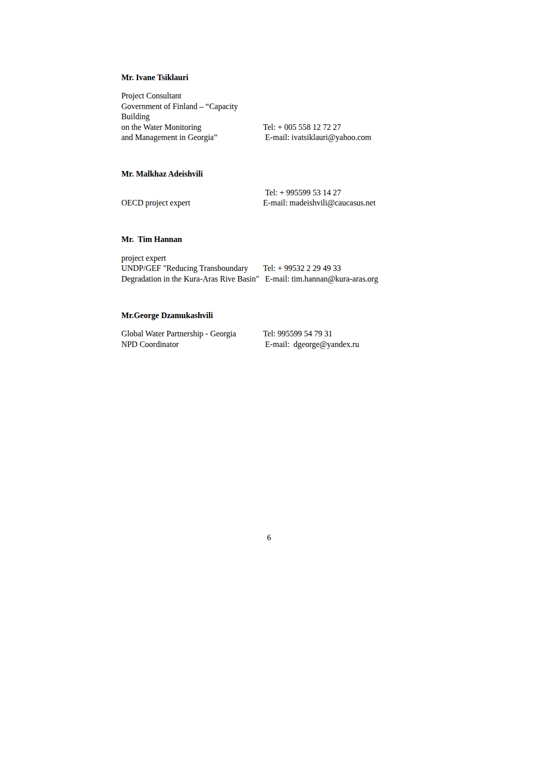Mr. Ivane Tsiklauri
| Project Consultant | |
| Government of Finland – “Capacity Building | |
| on the Water Monitoring | Tel: + 005 558 12 72 27 |
| and Management in Georgia” | E-mail: ivatsiklauri@yahoo.com |
Mr. Malkhaz Adeishvili
| | Tel: + 995599 53 14 27 |
| OECD project expert | E-mail: madeishvili@caucasus.net |
Mr. Tim Hannan
| project expert | |
| UNDP/GEF "Reducing Transboundary | Tel: + 99532 2 29 49 33 |
| Degradation in the Kura-Aras Rive Basin" | E-mail: tim.hannan@kura-aras.org |
Mr.George Dzamukashvili
| Global Water Partnership - Georgia | Tel: 995599 54 79 31 |
| NPD Coordinator | E-mail: dgeorge@yandex.ru |
6